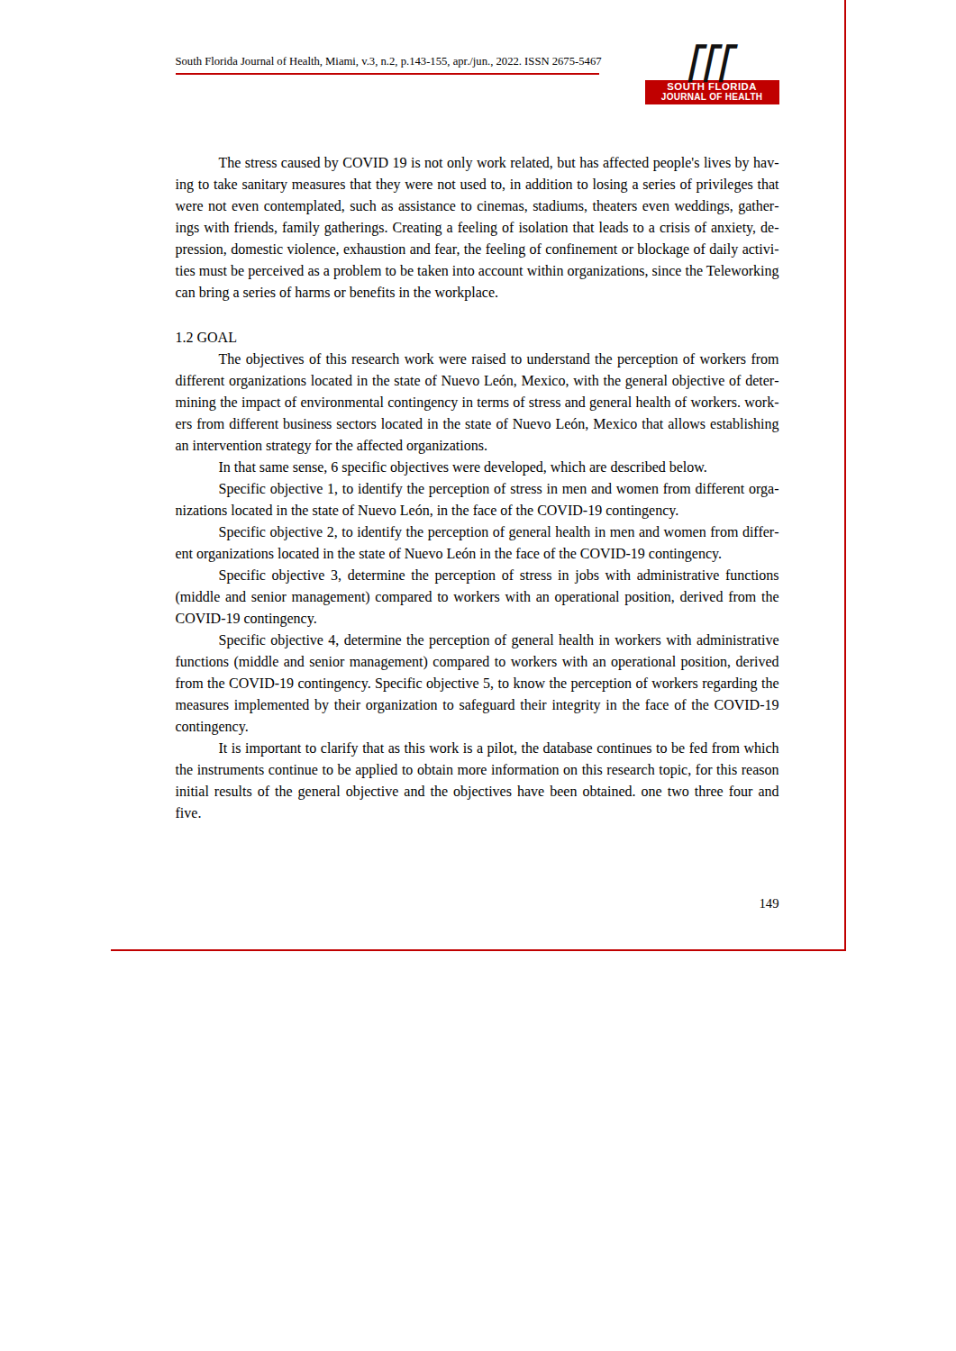South Florida Journal of Health, Miami, v.3, n.2, p.143-155, apr./jun., 2022. ISSN 2675-5467
⎡⎡⎡
SOUTH FLORIDAJOURNAL OF HEALTH
The stress caused by COVID 19 is not only work related, but has affected people's lives by having to take sanitary measures that they were not used to, in addition to losing a series of privileges that were not even contemplated, such as assistance to cinemas, stadiums, theaters even weddings, gatherings with friends, family gatherings. Creating a feeling of isolation that leads to a crisis of anxiety, depression, domestic violence, exhaustion and fear, the feeling of confinement or blockage of daily activities must be perceived as a problem to be taken into account within organizations, since the Teleworking can bring a series of harms or benefits in the workplace.
1.2 GOAL
The objectives of this research work were raised to understand the perception of workers from different organizations located in the state of Nuevo León, Mexico, with the general objective of determining the impact of environmental contingency in terms of stress and general health of workers. workers from different business sectors located in the state of Nuevo León, Mexico that allows establishing an intervention strategy for the affected organizations.
In that same sense, 6 specific objectives were developed, which are described below.
Specific objective 1, to identify the perception of stress in men and women from different organizations located in the state of Nuevo León, in the face of the COVID-19 contingency.
Specific objective 2, to identify the perception of general health in men and women from different organizations located in the state of Nuevo León in the face of the COVID-19 contingency.
Specific objective 3, determine the perception of stress in jobs with administrative functions (middle and senior management) compared to workers with an operational position, derived from the COVID-19 contingency.
Specific objective 4, determine the perception of general health in workers with administrative functions (middle and senior management) compared to workers with an operational position, derived from the COVID-19 contingency. Specific objective 5, to know the perception of workers regarding the measures implemented by their organization to safeguard their integrity in the face of the COVID-19 contingency.
It is important to clarify that as this work is a pilot, the database continues to be fed from which the instruments continue to be applied to obtain more information on this research topic, for this reason initial results of the general objective and the objectives have been obtained. one two three four and five.
149